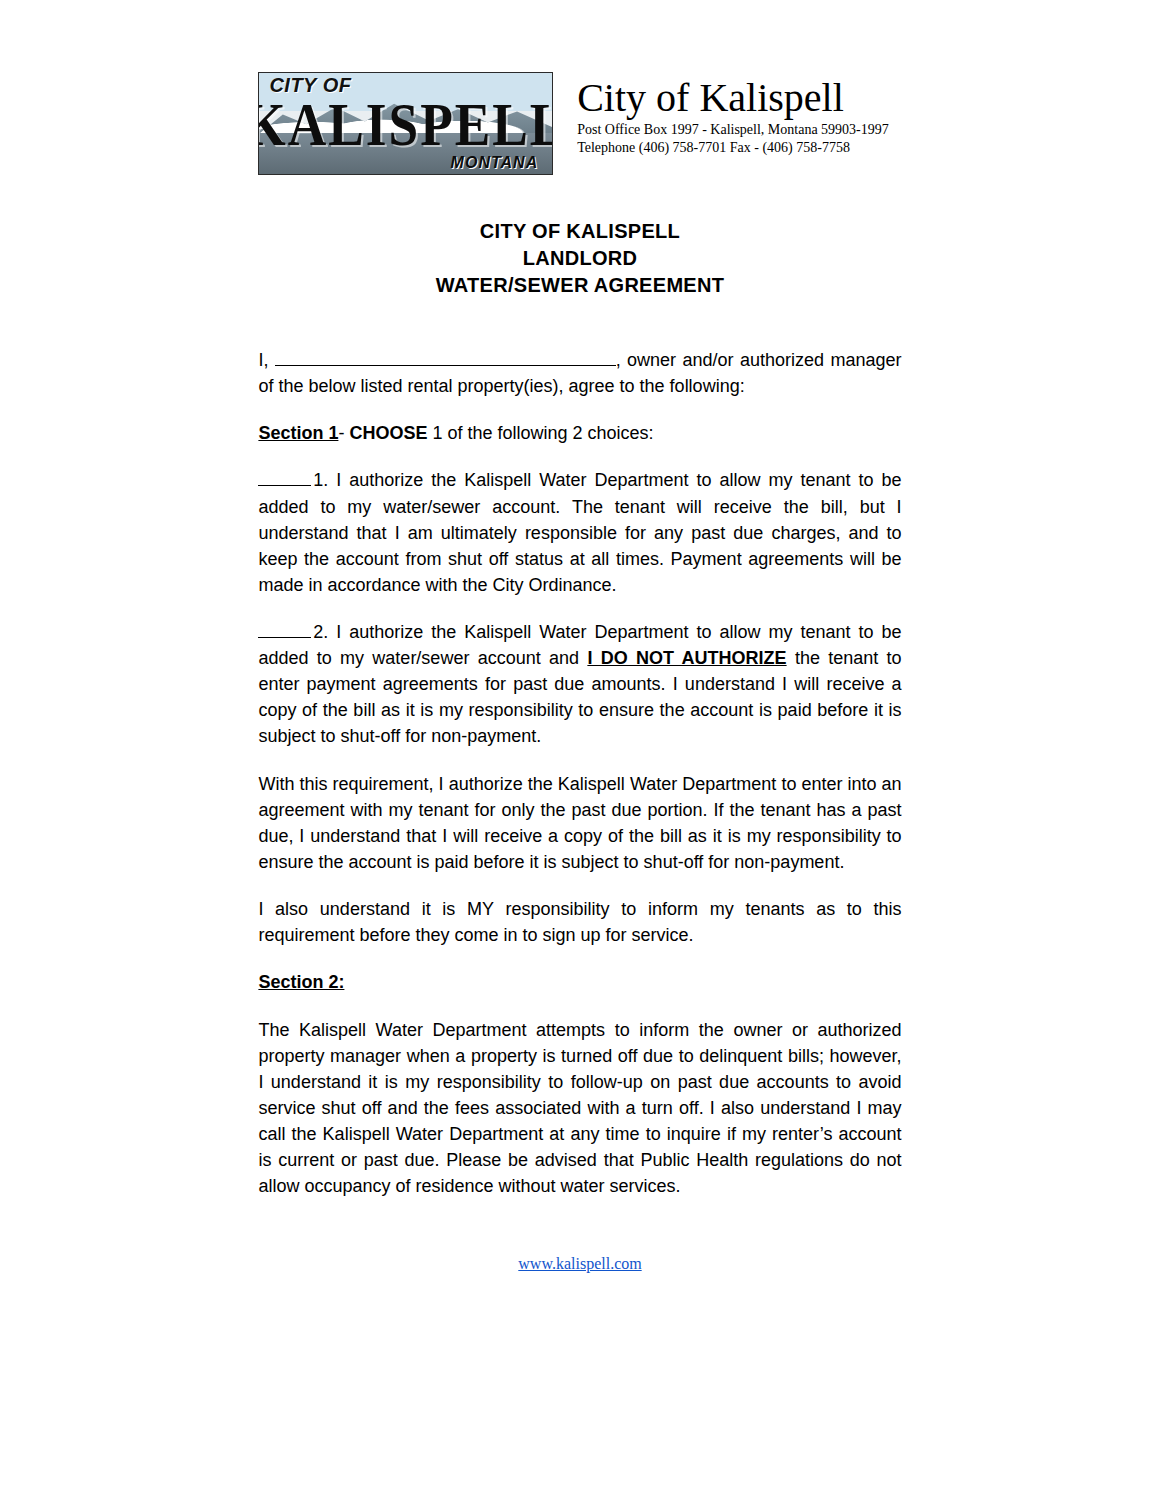CITY OF KALISPELL MONTANA
City of Kalispell
Post Office Box 1997 - Kalispell, Montana 59903-1997
Telephone (406) 758-7701 Fax - (406) 758-7758
CITY OF KALISPELL
LANDLORD
WATER/SEWER AGREEMENT
I, , owner and/or authorized manager of the below listed rental property(ies), agree to the following:
Section 1- CHOOSE 1 of the following 2 choices:
1. I authorize the Kalispell Water Department to allow my tenant to be added to my water/sewer account. The tenant will receive the bill, but I understand that I am ultimately responsible for any past due charges, and to keep the account from shut off status at all times. Payment agreements will be made in accordance with the City Ordinance.
2. I authorize the Kalispell Water Department to allow my tenant to be added to my water/sewer account and I DO NOT AUTHORIZE the tenant to enter payment agreements for past due amounts. I understand I will receive a copy of the bill as it is my responsibility to ensure the account is paid before it is subject to shut-off for non-payment.
With this requirement, I authorize the Kalispell Water Department to enter into an agreement with my tenant for only the past due portion. If the tenant has a past due, I understand that I will receive a copy of the bill as it is my responsibility to ensure the account is paid before it is subject to shut-off for non-payment.
I also understand it is MY responsibility to inform my tenants as to this requirement before they come in to sign up for service.
Section 2:
The Kalispell Water Department attempts to inform the owner or authorized property manager when a property is turned off due to delinquent bills; however, I understand it is my responsibility to follow-up on past due accounts to avoid service shut off and the fees associated with a turn off. I also understand I may call the Kalispell Water Department at any time to inquire if my renter’s account is current or past due. Please be advised that Public Health regulations do not allow occupancy of residence without water services.
www.kalispell.com